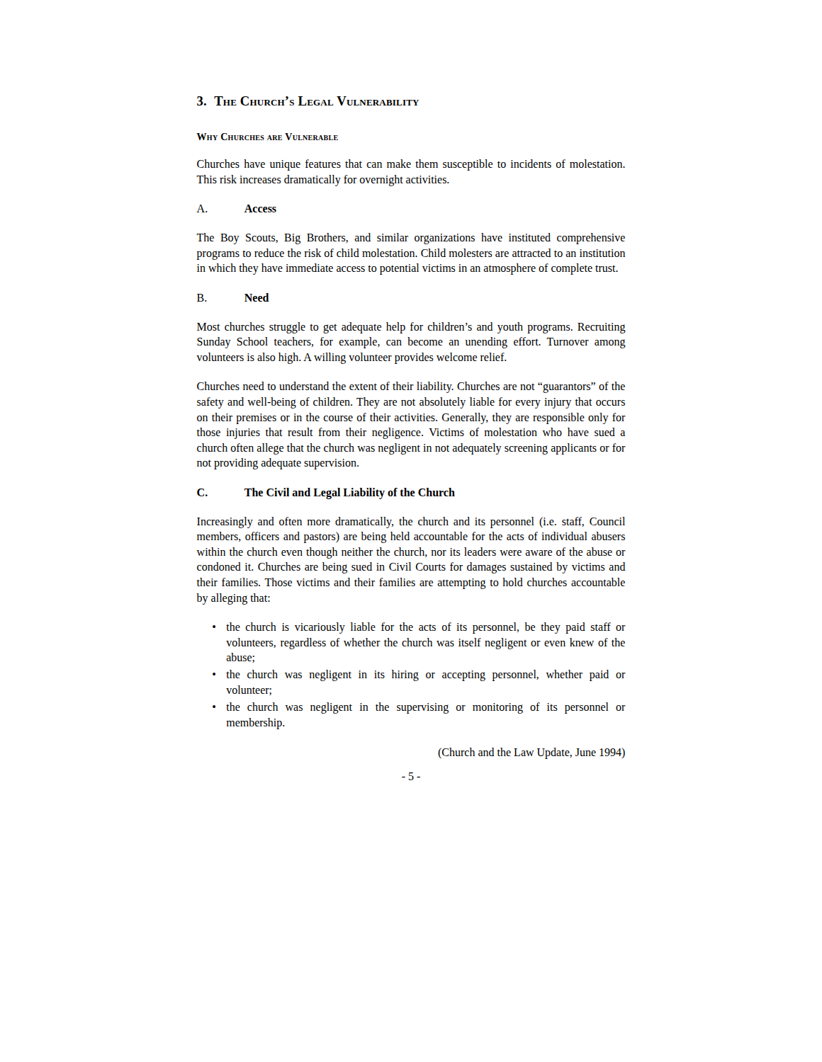3. The Church’s Legal Vulnerability
Why Churches are Vulnerable
Churches have unique features that can make them susceptible to incidents of molestation. This risk increases dramatically for overnight activities.
A. Access
The Boy Scouts, Big Brothers, and similar organizations have instituted comprehensive programs to reduce the risk of child molestation. Child molesters are attracted to an institution in which they have immediate access to potential victims in an atmosphere of complete trust.
B. Need
Most churches struggle to get adequate help for children’s and youth programs. Recruiting Sunday School teachers, for example, can become an unending effort. Turnover among volunteers is also high. A willing volunteer provides welcome relief.
Churches need to understand the extent of their liability. Churches are not “guarantors” of the safety and well-being of children. They are not absolutely liable for every injury that occurs on their premises or in the course of their activities. Generally, they are responsible only for those injuries that result from their negligence. Victims of molestation who have sued a church often allege that the church was negligent in not adequately screening applicants or for not providing adequate supervision.
C. The Civil and Legal Liability of the Church
Increasingly and often more dramatically, the church and its personnel (i.e. staff, Council members, officers and pastors) are being held accountable for the acts of individual abusers within the church even though neither the church, nor its leaders were aware of the abuse or condoned it. Churches are being sued in Civil Courts for damages sustained by victims and their families. Those victims and their families are attempting to hold churches accountable by alleging that:
the church is vicariously liable for the acts of its personnel, be they paid staff or volunteers, regardless of whether the church was itself negligent or even knew of the abuse;
the church was negligent in its hiring or accepting personnel, whether paid or volunteer;
the church was negligent in the supervising or monitoring of its personnel or membership.
(Church and the Law Update, June 1994)
- 5 -